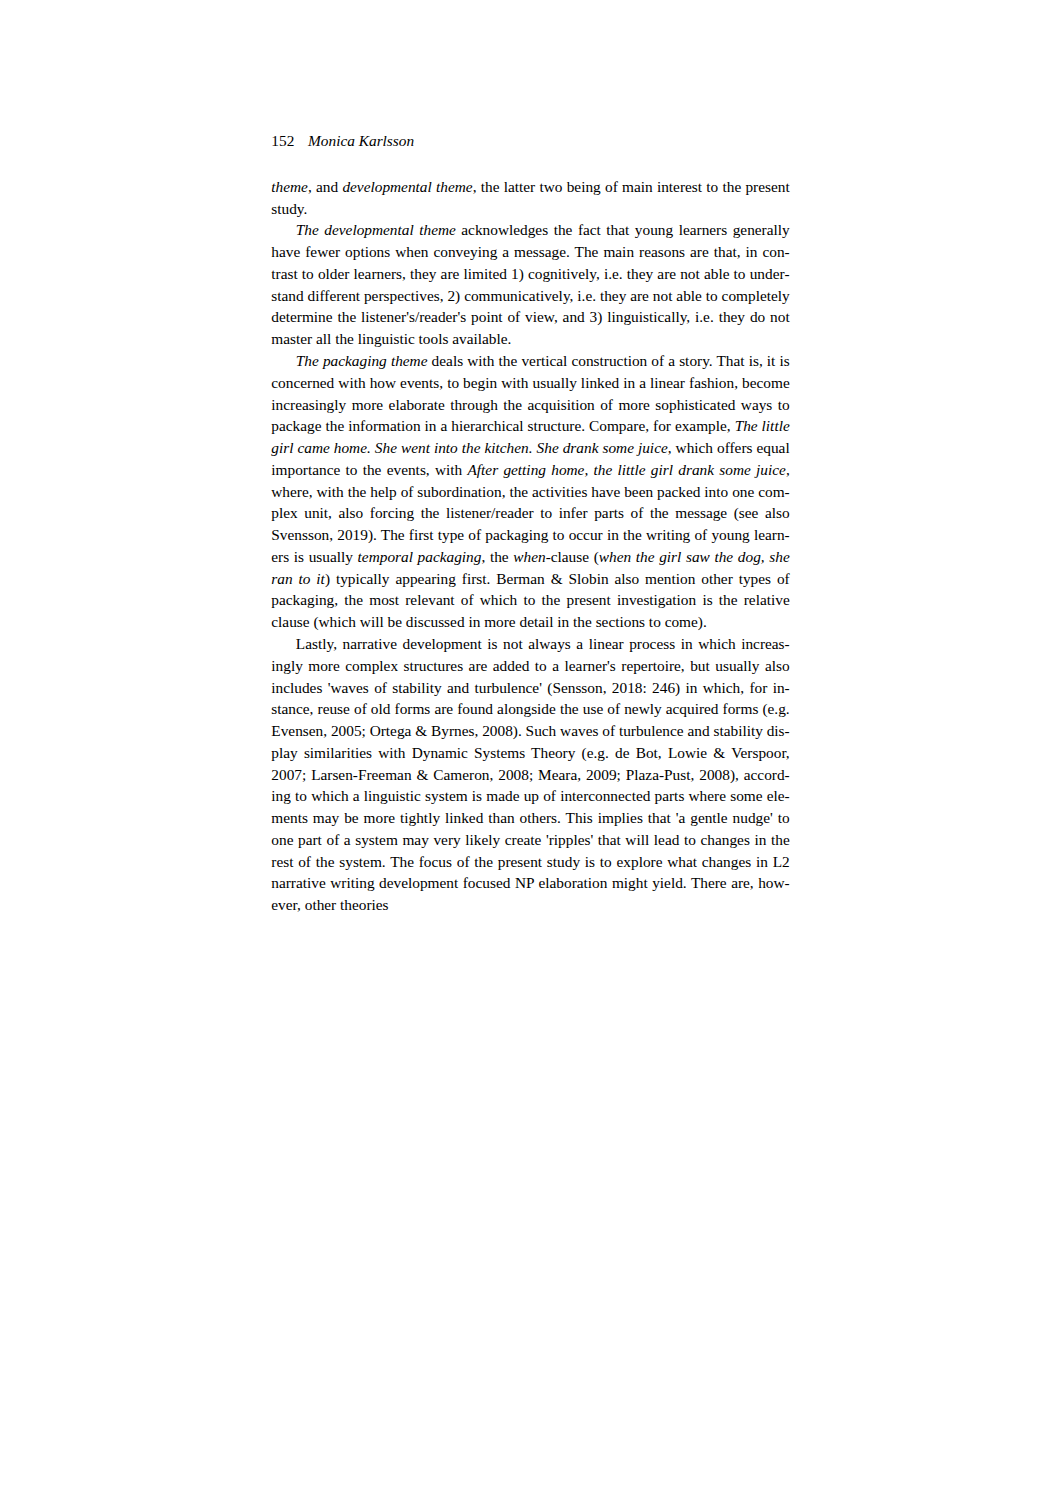152 Monica Karlsson
theme, and developmental theme, the latter two being of main interest to the present study.
The developmental theme acknowledges the fact that young learners generally have fewer options when conveying a message. The main reasons are that, in contrast to older learners, they are limited 1) cognitively, i.e. they are not able to understand different perspectives, 2) communicatively, i.e. they are not able to completely determine the listener's/reader's point of view, and 3) linguistically, i.e. they do not master all the linguistic tools available.
The packaging theme deals with the vertical construction of a story. That is, it is concerned with how events, to begin with usually linked in a linear fashion, become increasingly more elaborate through the acquisition of more sophisticated ways to package the information in a hierarchical structure. Compare, for example, The little girl came home. She went into the kitchen. She drank some juice, which offers equal importance to the events, with After getting home, the little girl drank some juice, where, with the help of subordination, the activities have been packed into one complex unit, also forcing the listener/reader to infer parts of the message (see also Svensson, 2019). The first type of packaging to occur in the writing of young learners is usually temporal packaging, the when-clause (when the girl saw the dog, she ran to it) typically appearing first. Berman & Slobin also mention other types of packaging, the most relevant of which to the present investigation is the relative clause (which will be discussed in more detail in the sections to come).
Lastly, narrative development is not always a linear process in which increasingly more complex structures are added to a learner's repertoire, but usually also includes 'waves of stability and turbulence' (Sensson, 2018: 246) in which, for instance, reuse of old forms are found alongside the use of newly acquired forms (e.g. Evensen, 2005; Ortega & Byrnes, 2008). Such waves of turbulence and stability display similarities with Dynamic Systems Theory (e.g. de Bot, Lowie & Verspoor, 2007; Larsen-Freeman & Cameron, 2008; Meara, 2009; Plaza-Pust, 2008), according to which a linguistic system is made up of interconnected parts where some elements may be more tightly linked than others. This implies that 'a gentle nudge' to one part of a system may very likely create 'ripples' that will lead to changes in the rest of the system. The focus of the present study is to explore what changes in L2 narrative writing development focused NP elaboration might yield. There are, however, other theories